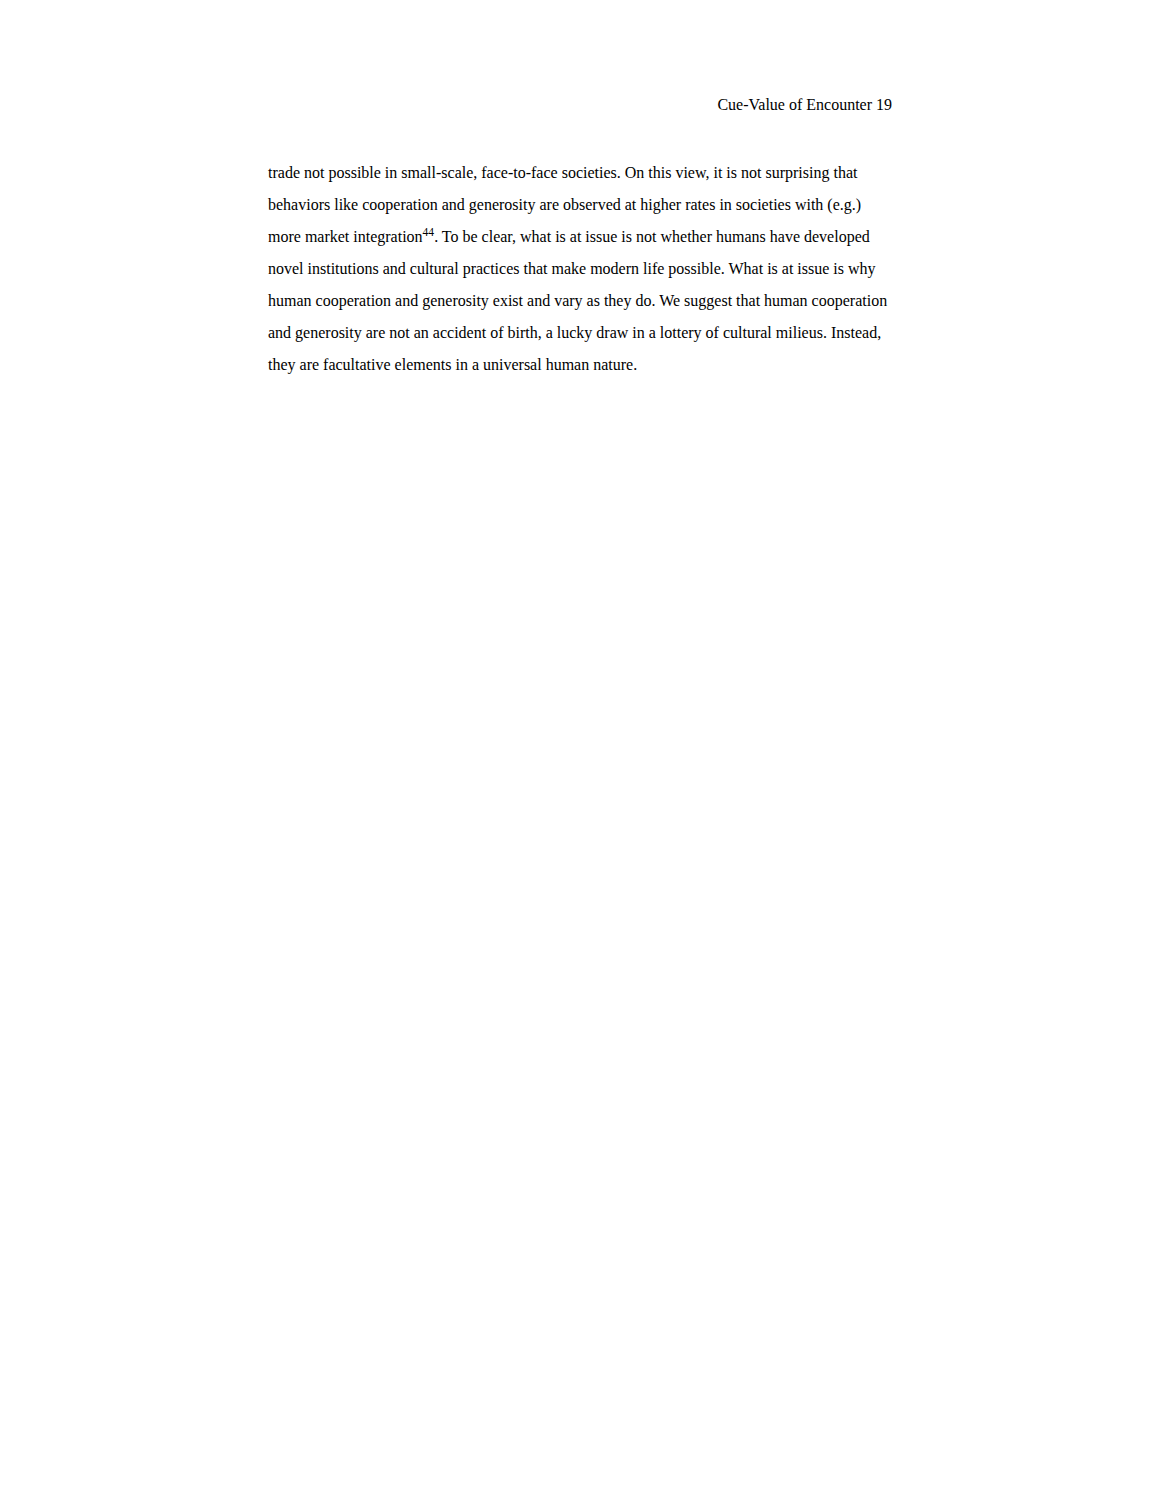Cue-Value of Encounter 19
trade not possible in small-scale, face-to-face societies. On this view, it is not surprising that behaviors like cooperation and generosity are observed at higher rates in societies with (e.g.) more market integration44. To be clear, what is at issue is not whether humans have developed novel institutions and cultural practices that make modern life possible. What is at issue is why human cooperation and generosity exist and vary as they do. We suggest that human cooperation and generosity are not an accident of birth, a lucky draw in a lottery of cultural milieus. Instead, they are facultative elements in a universal human nature.